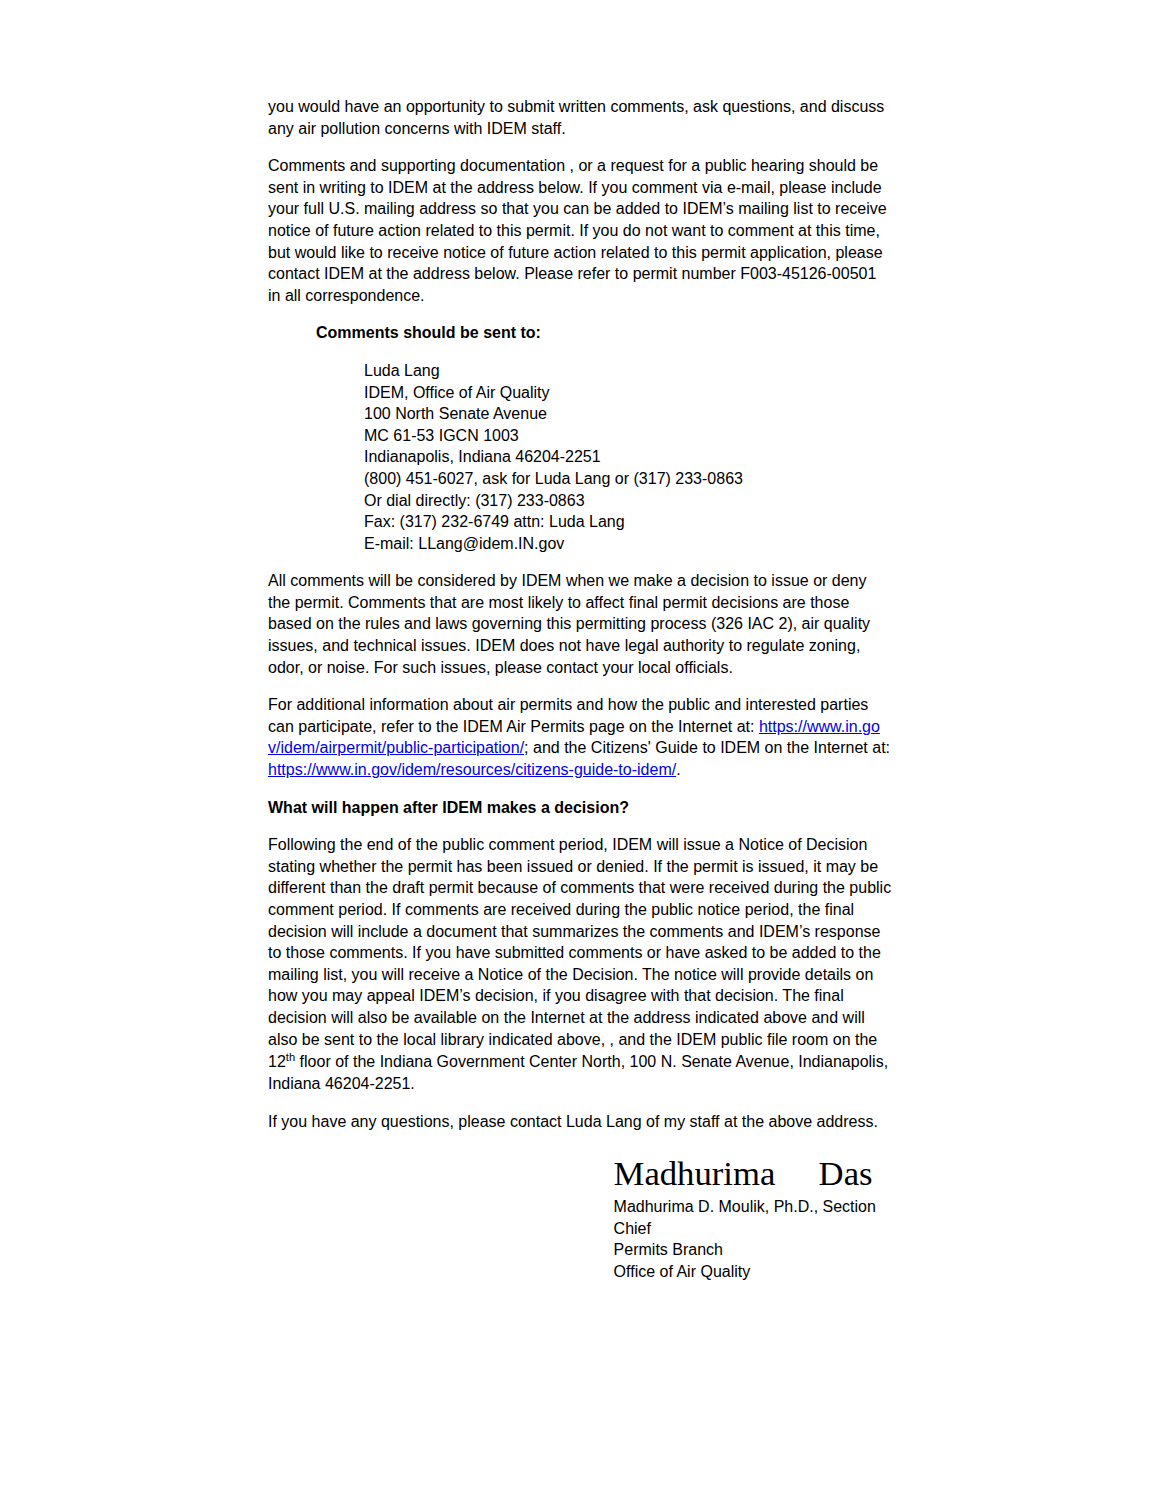you would have an opportunity to submit written comments, ask questions, and discuss any air pollution concerns with IDEM staff.
Comments and supporting documentation , or a request for a public hearing should be sent in writing to IDEM at the address below. If you comment via e-mail, please include your full U.S. mailing address so that you can be added to IDEM’s mailing list to receive notice of future action related to this permit. If you do not want to comment at this time, but would like to receive notice of future action related to this permit application, please contact IDEM at the address below. Please refer to permit number F003-45126-00501 in all correspondence.
Comments should be sent to:
Luda Lang
IDEM, Office of Air Quality
100 North Senate Avenue
MC 61-53 IGCN 1003
Indianapolis, Indiana 46204-2251
(800) 451-6027, ask for Luda Lang or (317) 233-0863
Or dial directly: (317) 233-0863
Fax: (317) 232-6749 attn: Luda Lang
E-mail: LLang@idem.IN.gov
All comments will be considered by IDEM when we make a decision to issue or deny the permit. Comments that are most likely to affect final permit decisions are those based on the rules and laws governing this permitting process (326 IAC 2), air quality issues, and technical issues. IDEM does not have legal authority to regulate zoning, odor, or noise. For such issues, please contact your local officials.
For additional information about air permits and how the public and interested parties can participate, refer to the IDEM Air Permits page on the Internet at: https://www.in.gov/idem/airpermit/public-participation/; and the Citizens' Guide to IDEM on the Internet at: https://www.in.gov/idem/resources/citizens-guide-to-idem/.
What will happen after IDEM makes a decision?
Following the end of the public comment period, IDEM will issue a Notice of Decision stating whether the permit has been issued or denied. If the permit is issued, it may be different than the draft permit because of comments that were received during the public comment period. If comments are received during the public notice period, the final decision will include a document that summarizes the comments and IDEM’s response to those comments. If you have submitted comments or have asked to be added to the mailing list, you will receive a Notice of the Decision. The notice will provide details on how you may appeal IDEM’s decision, if you disagree with that decision. The final decision will also be available on the Internet at the address indicated above and will also be sent to the local library indicated above, , and the IDEM public file room on the 12th floor of the Indiana Government Center North, 100 N. Senate Avenue, Indianapolis, Indiana 46204-2251.
If you have any questions, please contact Luda Lang of my staff at the above address.
Madhurima Das
Madhurima D. Moulik, Ph.D., Section Chief
Permits Branch
Office of Air Quality